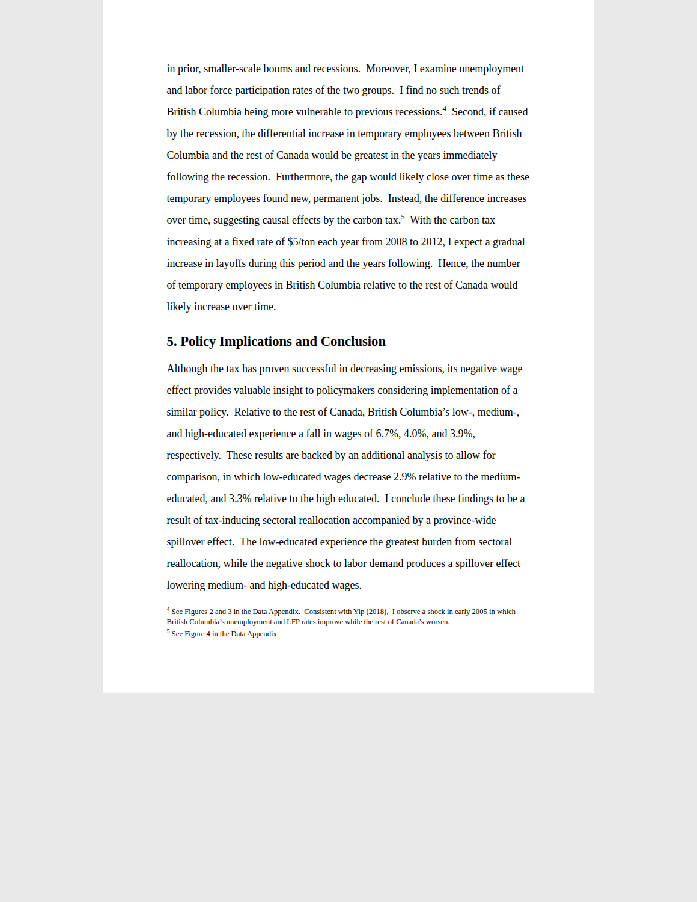in prior, smaller-scale booms and recessions. Moreover, I examine unemployment and labor force participation rates of the two groups. I find no such trends of British Columbia being more vulnerable to previous recessions.4 Second, if caused by the recession, the differential increase in temporary employees between British Columbia and the rest of Canada would be greatest in the years immediately following the recession. Furthermore, the gap would likely close over time as these temporary employees found new, permanent jobs. Instead, the difference increases over time, suggesting causal effects by the carbon tax.5 With the carbon tax increasing at a fixed rate of $5/ton each year from 2008 to 2012, I expect a gradual increase in layoffs during this period and the years following. Hence, the number of temporary employees in British Columbia relative to the rest of Canada would likely increase over time.
5. Policy Implications and Conclusion
Although the tax has proven successful in decreasing emissions, its negative wage effect provides valuable insight to policymakers considering implementation of a similar policy. Relative to the rest of Canada, British Columbia’s low-, medium-, and high-educated experience a fall in wages of 6.7%, 4.0%, and 3.9%, respectively. These results are backed by an additional analysis to allow for comparison, in which low-educated wages decrease 2.9% relative to the medium-educated, and 3.3% relative to the high educated. I conclude these findings to be a result of tax-inducing sectoral reallocation accompanied by a province-wide spillover effect. The low-educated experience the greatest burden from sectoral reallocation, while the negative shock to labor demand produces a spillover effect lowering medium- and high-educated wages.
4 See Figures 2 and 3 in the Data Appendix. Consistent with Yip (2018), I observe a shock in early 2005 in which British Columbia’s unemployment and LFP rates improve while the rest of Canada’s worsen.
5 See Figure 4 in the Data Appendix.